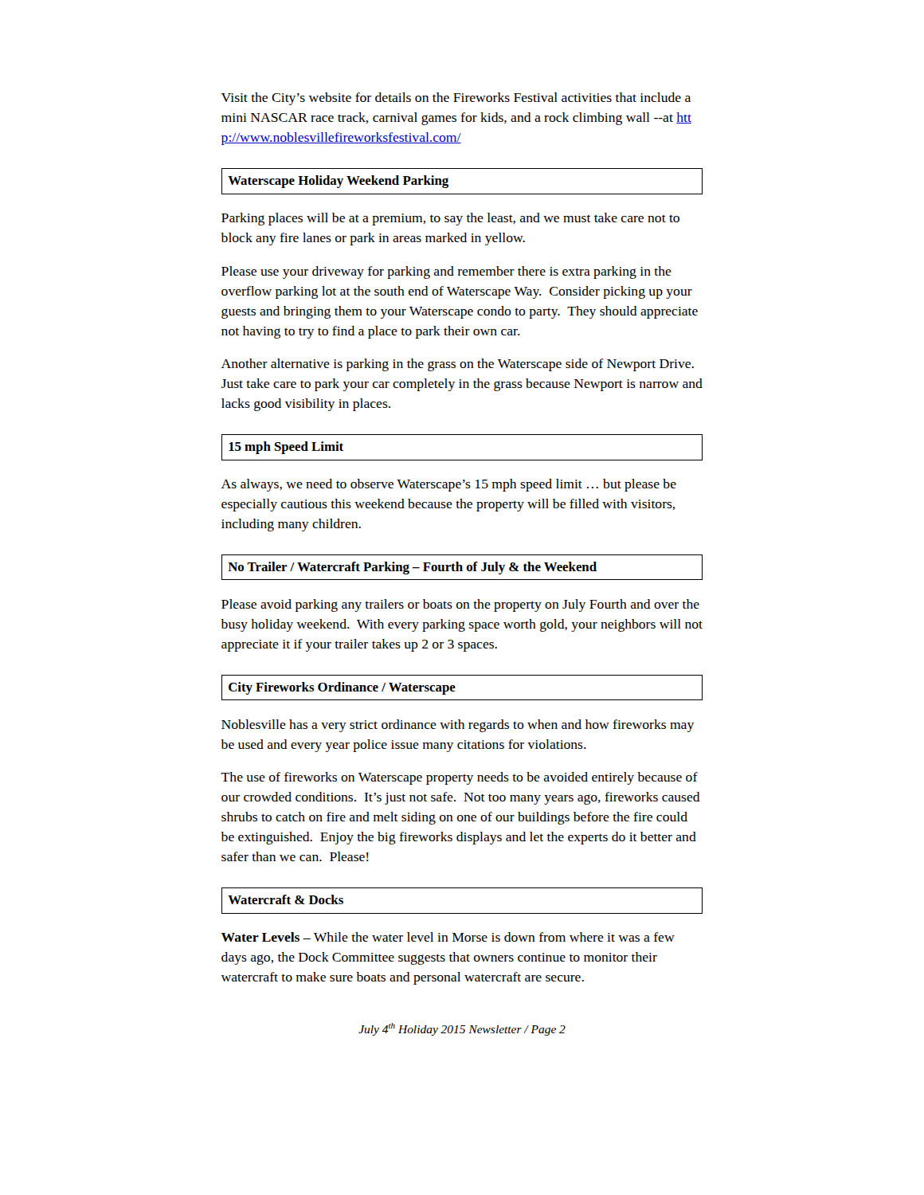Visit the City’s website for details on the Fireworks Festival activities that include a mini NASCAR race track, carnival games for kids, and a rock climbing wall --at http://www.noblesvillefireworksfestival.com/
Waterscape Holiday Weekend Parking
Parking places will be at a premium, to say the least, and we must take care not to block any fire lanes or park in areas marked in yellow.
Please use your driveway for parking and remember there is extra parking in the overflow parking lot at the south end of Waterscape Way. Consider picking up your guests and bringing them to your Waterscape condo to party. They should appreciate not having to try to find a place to park their own car.
Another alternative is parking in the grass on the Waterscape side of Newport Drive. Just take care to park your car completely in the grass because Newport is narrow and lacks good visibility in places.
15 mph Speed Limit
As always, we need to observe Waterscape’s 15 mph speed limit … but please be especially cautious this weekend because the property will be filled with visitors, including many children.
No Trailer / Watercraft Parking – Fourth of July & the Weekend
Please avoid parking any trailers or boats on the property on July Fourth and over the busy holiday weekend. With every parking space worth gold, your neighbors will not appreciate it if your trailer takes up 2 or 3 spaces.
City Fireworks Ordinance / Waterscape
Noblesville has a very strict ordinance with regards to when and how fireworks may be used and every year police issue many citations for violations.
The use of fireworks on Waterscape property needs to be avoided entirely because of our crowded conditions. It’s just not safe. Not too many years ago, fireworks caused shrubs to catch on fire and melt siding on one of our buildings before the fire could be extinguished. Enjoy the big fireworks displays and let the experts do it better and safer than we can. Please!
Watercraft & Docks
Water Levels – While the water level in Morse is down from where it was a few days ago, the Dock Committee suggests that owners continue to monitor their watercraft to make sure boats and personal watercraft are secure.
July 4th Holiday 2015 Newsletter / Page 2